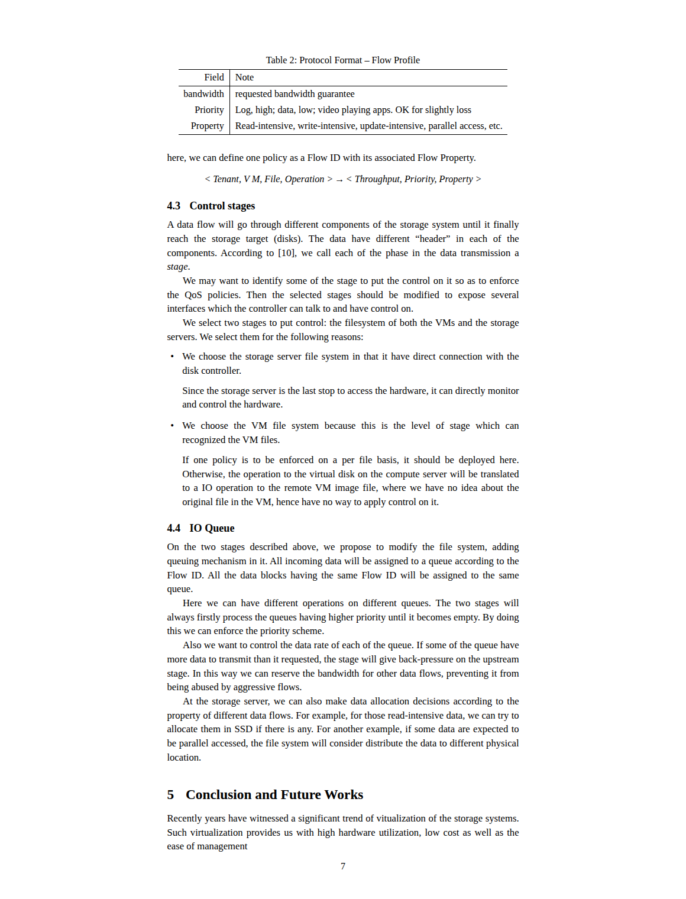Table 2: Protocol Format – Flow Profile
| Field | Note |
| --- | --- |
| bandwidth | requested bandwidth guarantee |
| Priority | Log, high; data, low; video playing apps. OK for slightly loss |
| Property | Read-intensive, write-intensive, update-intensive, parallel access, etc. |
here, we can define one policy as a Flow ID with its associated Flow Property.
< Tenant, V M, File, Operation >→< Throughput, Priority, Property >
4.3 Control stages
A data flow will go through different components of the storage system until it finally reach the storage target (disks). The data have different “header” in each of the components. According to [10], we call each of the phase in the data transmission a stage.
We may want to identify some of the stage to put the control on it so as to enforce the QoS policies. Then the selected stages should be modified to expose several interfaces which the controller can talk to and have control on.
We select two stages to put control: the filesystem of both the VMs and the storage servers. We select them for the following reasons:
We choose the storage server file system in that it have direct connection with the disk controller.
Since the storage server is the last stop to access the hardware, it can directly monitor and control the hardware.
We choose the VM file system because this is the level of stage which can recognized the VM files.
If one policy is to be enforced on a per file basis, it should be deployed here. Otherwise, the operation to the virtual disk on the compute server will be translated to a IO operation to the remote VM image file, where we have no idea about the original file in the VM, hence have no way to apply control on it.
4.4 IO Queue
On the two stages described above, we propose to modify the file system, adding queuing mechanism in it. All incoming data will be assigned to a queue according to the Flow ID. All the data blocks having the same Flow ID will be assigned to the same queue.
Here we can have different operations on different queues. The two stages will always firstly process the queues having higher priority until it becomes empty. By doing this we can enforce the priority scheme.
Also we want to control the data rate of each of the queue. If some of the queue have more data to transmit than it requested, the stage will give back-pressure on the upstream stage. In this way we can reserve the bandwidth for other data flows, preventing it from being abused by aggressive flows.
At the storage server, we can also make data allocation decisions according to the property of different data flows. For example, for those read-intensive data, we can try to allocate them in SSD if there is any. For another example, if some data are expected to be parallel accessed, the file system will consider distribute the data to different physical location.
5 Conclusion and Future Works
Recently years have witnessed a significant trend of vitualization of the storage systems. Such virtualization provides us with high hardware utilization, low cost as well as the ease of management
7